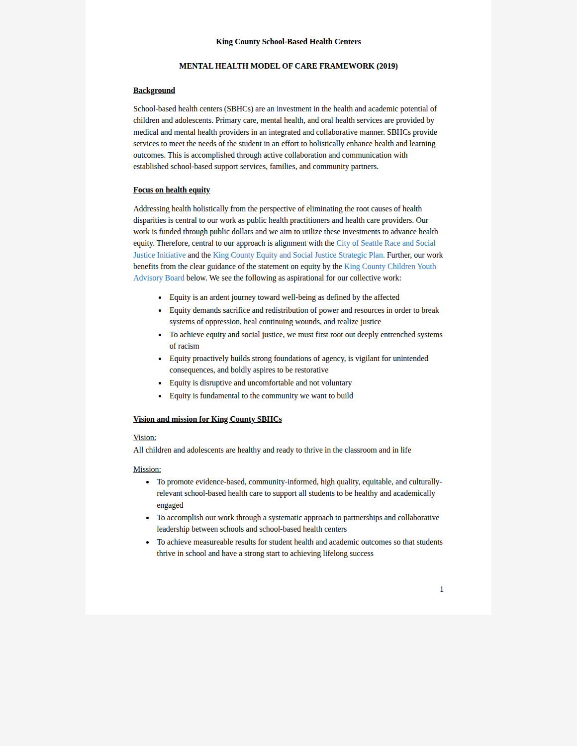King County School-Based Health Centers MENTAL HEALTH MODEL OF CARE FRAMEWORK (2019)
Background
School-based health centers (SBHCs) are an investment in the health and academic potential of children and adolescents. Primary care, mental health, and oral health services are provided by medical and mental health providers in an integrated and collaborative manner. SBHCs provide services to meet the needs of the student in an effort to holistically enhance health and learning outcomes. This is accomplished through active collaboration and communication with established school-based support services, families, and community partners.
Focus on health equity
Addressing health holistically from the perspective of eliminating the root causes of health disparities is central to our work as public health practitioners and health care providers. Our work is funded through public dollars and we aim to utilize these investments to advance health equity. Therefore, central to our approach is alignment with the City of Seattle Race and Social Justice Initiative and the King County Equity and Social Justice Strategic Plan. Further, our work benefits from the clear guidance of the statement on equity by the King County Children Youth Advisory Board below. We see the following as aspirational for our collective work:
Equity is an ardent journey toward well-being as defined by the affected
Equity demands sacrifice and redistribution of power and resources in order to break systems of oppression, heal continuing wounds, and realize justice
To achieve equity and social justice, we must first root out deeply entrenched systems of racism
Equity proactively builds strong foundations of agency, is vigilant for unintended consequences, and boldly aspires to be restorative
Equity is disruptive and uncomfortable and not voluntary
Equity is fundamental to the community we want to build
Vision and mission for King County SBHCs
Vision:
All children and adolescents are healthy and ready to thrive in the classroom and in life
Mission:
To promote evidence-based, community-informed, high quality, equitable, and culturally-relevant school-based health care to support all students to be healthy and academically engaged
To accomplish our work through a systematic approach to partnerships and collaborative leadership between schools and school-based health centers
To achieve measureable results for student health and academic outcomes so that students thrive in school and have a strong start to achieving lifelong success
1